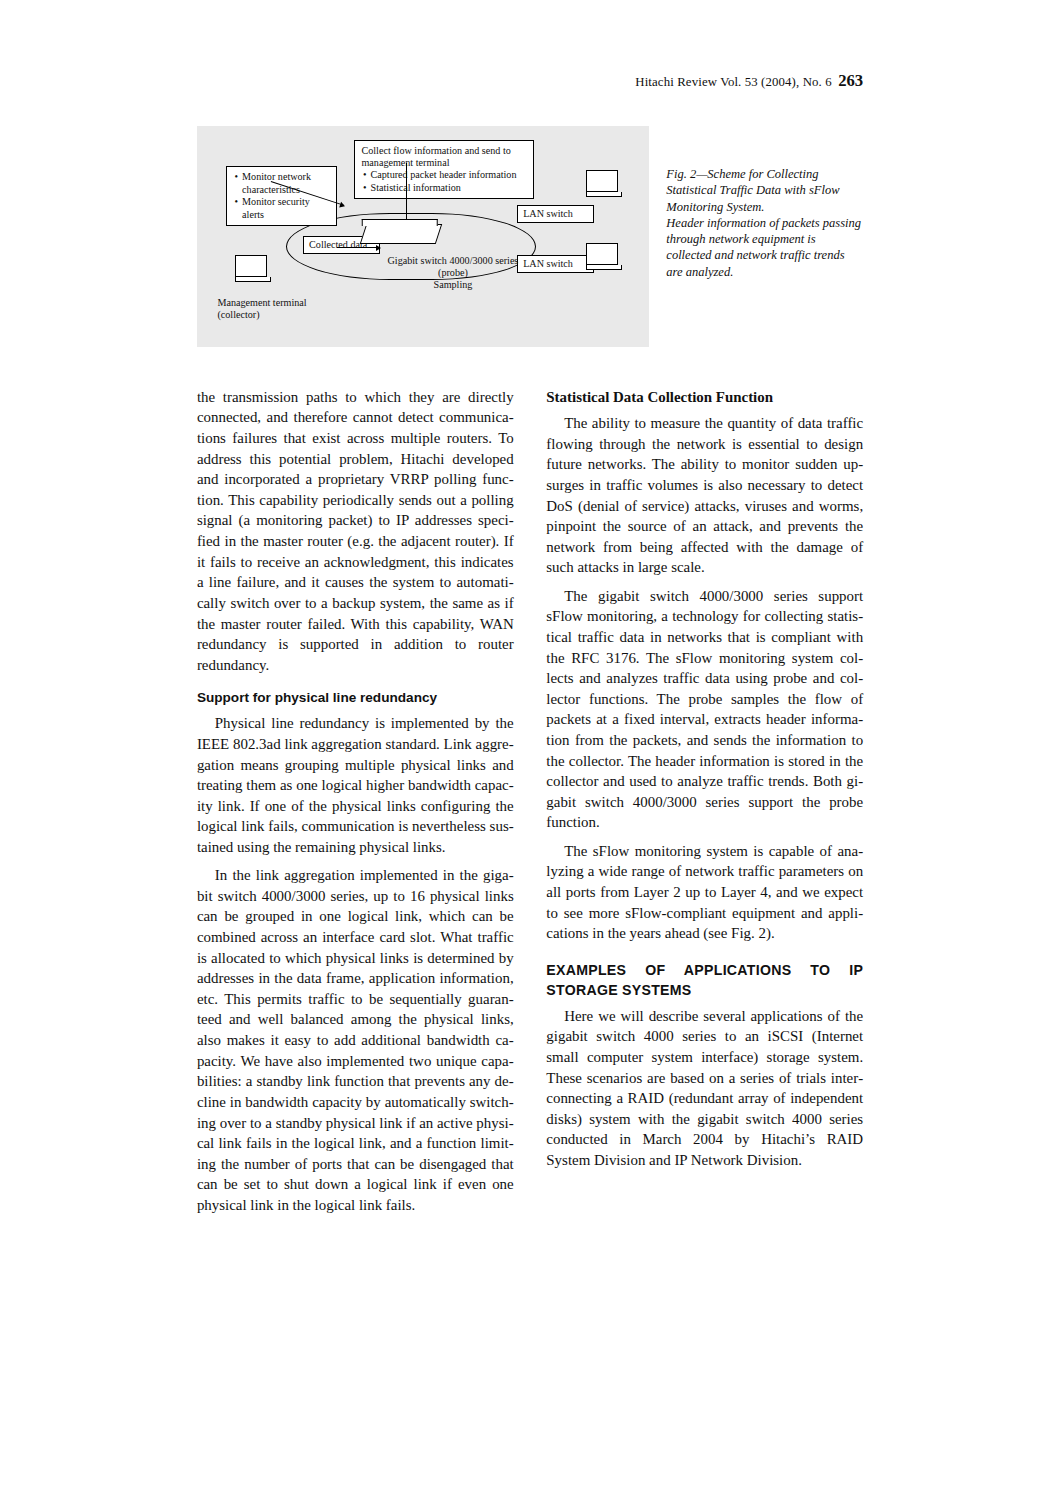Hitachi Review Vol. 53 (2004), No. 6 263
Monitor network characteristics
Monitor security alerts
Collect flow information and send to management terminal
Captured packet header information
Statistical information
Collected data
LAN switch
LAN switch
Gigabit switch 4000/3000 series
(probe)
Sampling
Management terminal
(collector)
Fig. 2—Scheme for Collecting Statistical Traffic Data with sFlow Monitoring System.
Header information of packets passing through network equipment is collected and network traffic trends are analyzed.
the transmission paths to which they are directly connected, and therefore cannot detect communications failures that exist across multiple routers. To address this potential problem, Hitachi developed and incorporated a proprietary VRRP polling function. This capability periodically sends out a polling signal (a monitoring packet) to IP addresses specified in the master router (e.g. the adjacent router). If it fails to receive an acknowledgment, this indicates a line failure, and it causes the system to automatically switch over to a backup system, the same as if the master router failed. With this capability, WAN redundancy is supported in addition to router redundancy.
Support for physical line redundancy
Physical line redundancy is implemented by the IEEE 802.3ad link aggregation standard. Link aggregation means grouping multiple physical links and treating them as one logical higher bandwidth capacity link. If one of the physical links configuring the logical link fails, communication is nevertheless sustained using the remaining physical links.
In the link aggregation implemented in the gigabit switch 4000/3000 series, up to 16 physical links can be grouped in one logical link, which can be combined across an interface card slot. What traffic is allocated to which physical links is determined by addresses in the data frame, application information, etc. This permits traffic to be sequentially guaranteed and well balanced among the physical links, also makes it easy to add additional bandwidth capacity. We have also implemented two unique capabilities: a standby link function that prevents any decline in bandwidth capacity by automatically switching over to a standby physical link if an active physical link fails in the logical link, and a function limiting the number of ports that can be disengaged that can be set to shut down a logical link if even one physical link in the logical link fails.
Statistical Data Collection Function
The ability to measure the quantity of data traffic flowing through the network is essential to design future networks. The ability to monitor sudden upsurges in traffic volumes is also necessary to detect DoS (denial of service) attacks, viruses and worms, pinpoint the source of an attack, and prevents the network from being affected with the damage of such attacks in large scale.
The gigabit switch 4000/3000 series support sFlow monitoring, a technology for collecting statistical traffic data in networks that is compliant with the RFC 3176. The sFlow monitoring system collects and analyzes traffic data using probe and collector functions. The probe samples the flow of packets at a fixed interval, extracts header information from the packets, and sends the information to the collector. The header information is stored in the collector and used to analyze traffic trends. Both gigabit switch 4000/3000 series support the probe function.
The sFlow monitoring system is capable of analyzing a wide range of network traffic parameters on all ports from Layer 2 up to Layer 4, and we expect to see more sFlow-compliant equipment and applications in the years ahead (see Fig. 2).
EXAMPLES OF APPLICATIONS TO IP STORAGE SYSTEMS
Here we will describe several applications of the gigabit switch 4000 series to an iSCSI (Internet small computer system interface) storage system. These scenarios are based on a series of trials interconnecting a RAID (redundant array of independent disks) system with the gigabit switch 4000 series conducted in March 2004 by Hitachi’s RAID System Division and IP Network Division.